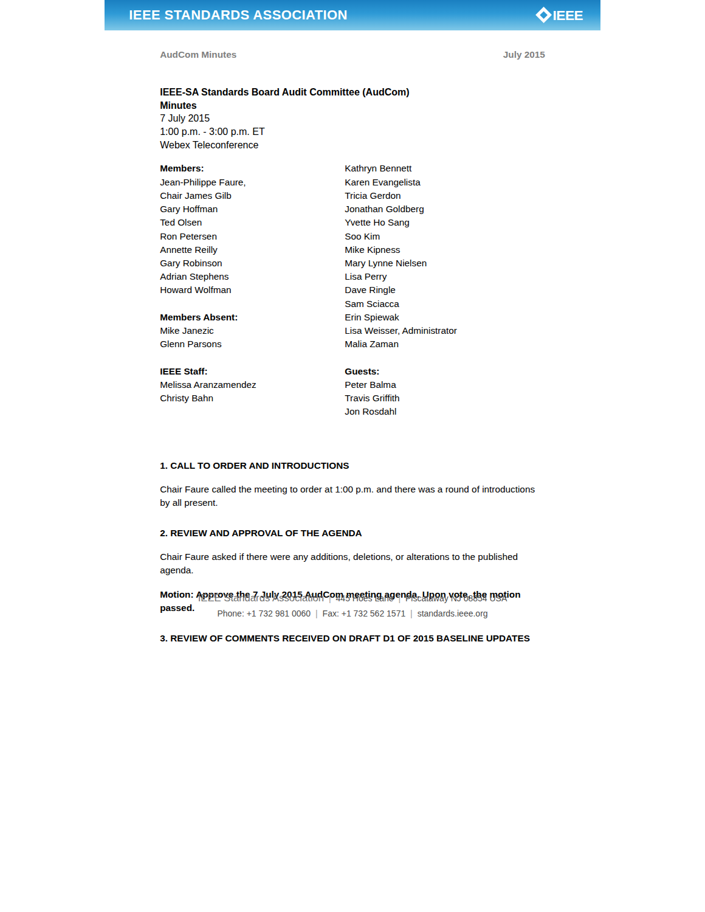IEEE STANDARDS ASSOCIATION
IEEE
AudCom Minutes
July 2015
IEEE-SA Standards Board Audit Committee (AudCom)
Minutes
7 July 2015
1:00 p.m. - 3:00 p.m. ET
Webex Teleconference
| Members: | Kathryn Bennett |
| Jean-Philippe Faure, | Karen Evangelista |
| Chair James Gilb | Tricia Gerdon |
| Gary Hoffman | Jonathan Goldberg |
| Ted Olsen | Yvette Ho Sang |
| Ron Petersen | Soo Kim |
| Annette Reilly | Mike Kipness |
| Gary Robinson | Mary Lynne Nielsen |
| Adrian Stephens | Lisa Perry |
| Howard Wolfman | Dave Ringle |
| | Sam Sciacca |
| Members Absent: | Erin Spiewak |
| Mike Janezic | Lisa Weisser, Administrator |
| Glenn Parsons | Malia Zaman |
| IEEE Staff: | Guests: |
| Melissa Aranzamendez | Peter Balma |
| Christy Bahn | Travis Griffith |
| | Jon Rosdahl |
1. CALL TO ORDER AND INTRODUCTIONS
Chair Faure called the meeting to order at 1:00 p.m. and there was a round of introductions by all present.
2. REVIEW AND APPROVAL OF THE AGENDA
Chair Faure asked if there were any additions, deletions, or alterations to the published agenda.
Motion: Approve the 7 July 2015 AudCom meeting agenda. Upon vote, the motion passed.
3. REVIEW OF COMMENTS RECEIVED ON DRAFT D1 OF 2015 BASELINE UPDATES
IEEE Standards Association | 445 Hoes Lane | Piscataway NJ 08854 USA
Phone: +1 732 981 0060 | Fax: +1 732 562 1571 | standards.ieee.org